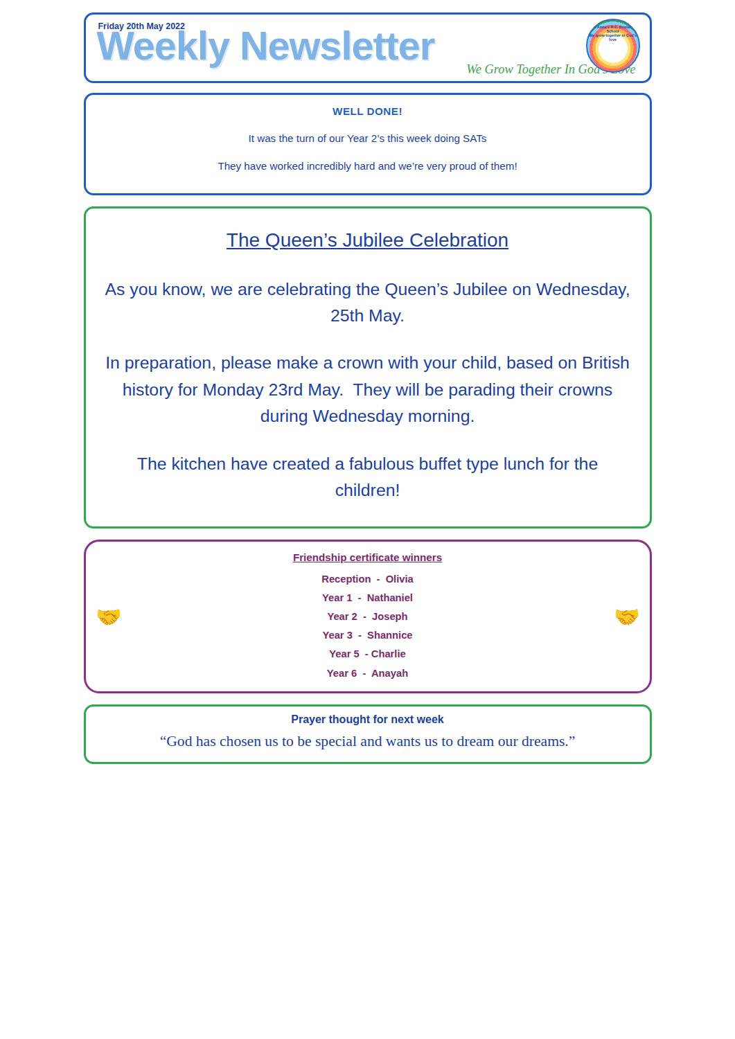Friday 20th May 2022
Weekly Newsletter
We Grow Together In God’s Love
St Anne's R.C. Primary School We grow together in God's love
WELL DONE!
It was the turn of our Year 2’s this week doing SATs
They have worked incredibly hard and we’re very proud of them!
The Queen’s Jubilee Celebration
As you know, we are celebrating the Queen’s Jubilee on Wednesday, 25th May.
In preparation, please make a crown with your child, based on British history for Monday 23rd May. They will be parading their crowns during Wednesday morning.
The kitchen have created a fabulous buffet type lunch for the children!
🤝 🤝
Friendship certificate winners
Reception - Olivia
Year 1 - Nathaniel
Year 2 - Joseph
Year 3 - Shannice
Year 5 - Charlie
Year 6 - Anayah
Prayer thought for next week
“God has chosen us to be special and wants us to dream our dreams.”